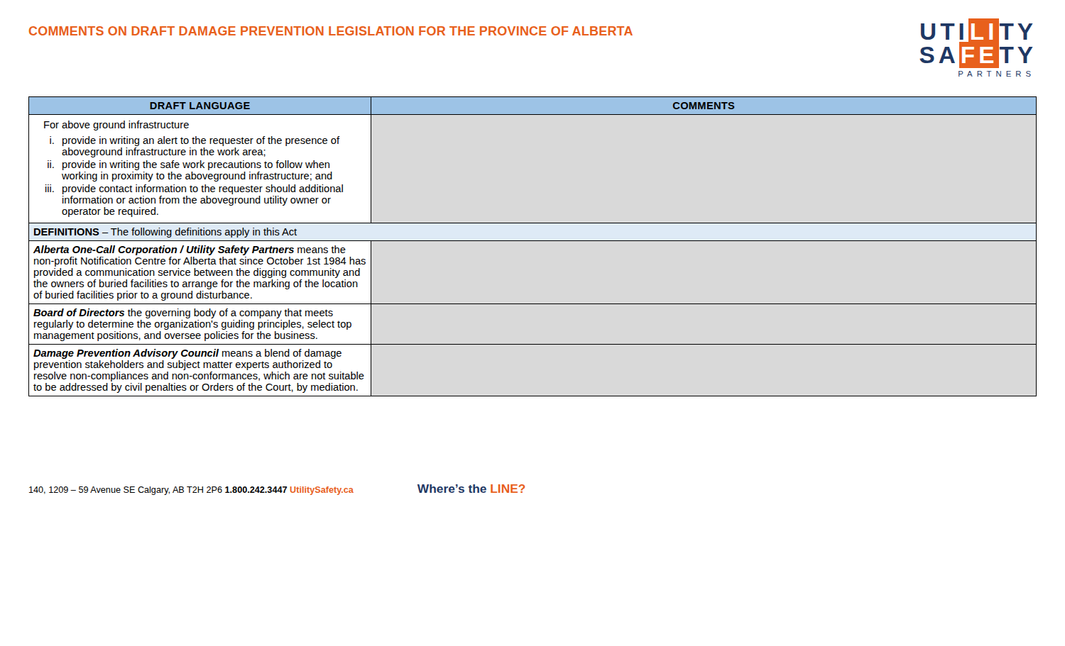COMMENTS ON DRAFT DAMAGE PREVENTION LEGISLATION FOR THE PROVINCE OF ALBERTA
UTILITY SAFETY PARTNERS
| DRAFT LANGUAGE | COMMENTS |
| --- | --- |
| For above ground infrastructure provide in writing an alert to the requester of the presence of aboveground infrastructure in the work area; provide in writing the safe work precautions to follow when working in proximity to the aboveground infrastructure; and provide contact information to the requester should additional information or action from the aboveground utility owner or operator be required. | |
| DEFINITIONS – The following definitions apply in this Act |
| Alberta One-Call Corporation / Utility Safety Partners means the non-profit Notification Centre for Alberta that since October 1st 1984 has provided a communication service between the digging community and the owners of buried facilities to arrange for the marking of the location of buried facilities prior to a ground disturbance. | |
| Board of Directors the governing body of a company that meets regularly to determine the organization's guiding principles, select top management positions, and oversee policies for the business. | |
| Damage Prevention Advisory Council means a blend of damage prevention stakeholders and subject matter experts authorized to resolve non-compliances and non-conformances, which are not suitable to be addressed by civil penalties or Orders of the Court, by mediation. | |
140, 1209 – 59 Avenue SE Calgary, AB T2H 2P6 1.800.242.3447 UtilitySafety.ca
Where’s the LINE?